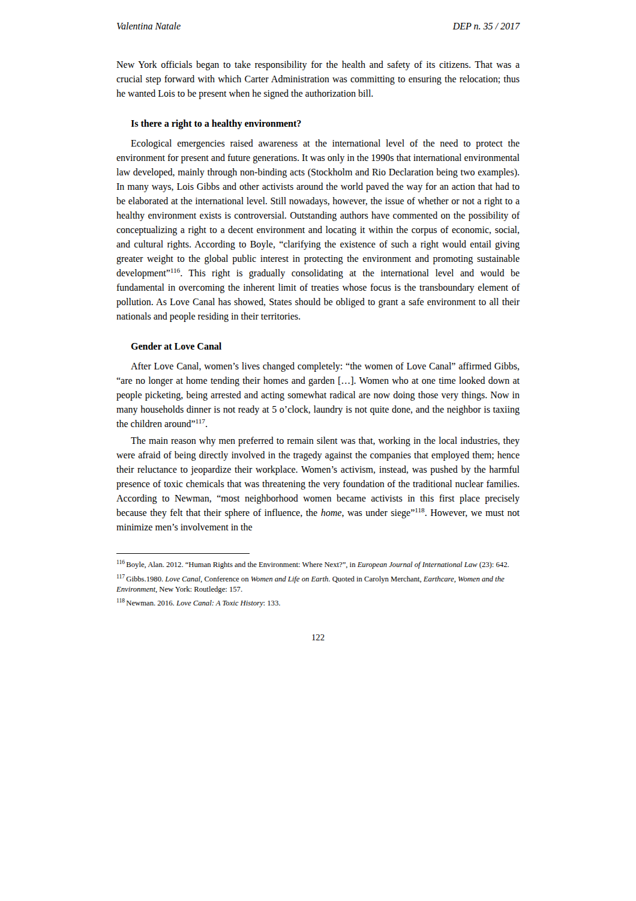Valentina Natale DEP n. 35 / 2017
New York officials began to take responsibility for the health and safety of its citizens. That was a crucial step forward with which Carter Administration was committing to ensuring the relocation; thus he wanted Lois to be present when he signed the authorization bill.
Is there a right to a healthy environment?
Ecological emergencies raised awareness at the international level of the need to protect the environment for present and future generations. It was only in the 1990s that international environmental law developed, mainly through non-binding acts (Stockholm and Rio Declaration being two examples). In many ways, Lois Gibbs and other activists around the world paved the way for an action that had to be elaborated at the international level. Still nowadays, however, the issue of whether or not a right to a healthy environment exists is controversial. Outstanding authors have commented on the possibility of conceptualizing a right to a decent environment and locating it within the corpus of economic, social, and cultural rights. According to Boyle, “clarifying the existence of such a right would entail giving greater weight to the global public interest in protecting the environment and promoting sustainable development”116. This right is gradually consolidating at the international level and would be fundamental in overcoming the inherent limit of treaties whose focus is the transboundary element of pollution. As Love Canal has showed, States should be obliged to grant a safe environment to all their nationals and people residing in their territories.
Gender at Love Canal
After Love Canal, women’s lives changed completely: “the women of Love Canal” affirmed Gibbs, “are no longer at home tending their homes and garden […]. Women who at one time looked down at people picketing, being arrested and acting somewhat radical are now doing those very things. Now in many households dinner is not ready at 5 o’clock, laundry is not quite done, and the neighbor is taxiing the children around”117.
The main reason why men preferred to remain silent was that, working in the local industries, they were afraid of being directly involved in the tragedy against the companies that employed them; hence their reluctance to jeopardize their workplace. Women’s activism, instead, was pushed by the harmful presence of toxic chemicals that was threatening the very foundation of the traditional nuclear families. According to Newman, “most neighborhood women became activists in this first place precisely because they felt that their sphere of influence, the home, was under siege”118. However, we must not minimize men’s involvement in the
116Boyle, Alan. 2012. “Human Rights and the Environment: Where Next?”, in European Journal of International Law (23): 642.
117Gibbs.1980. Love Canal, Conference on Women and Life on Earth. Quoted in Carolyn Merchant, Earthcare, Women and the Environment, New York: Routledge: 157.
118Newman. 2016. Love Canal: A Toxic History: 133.
122